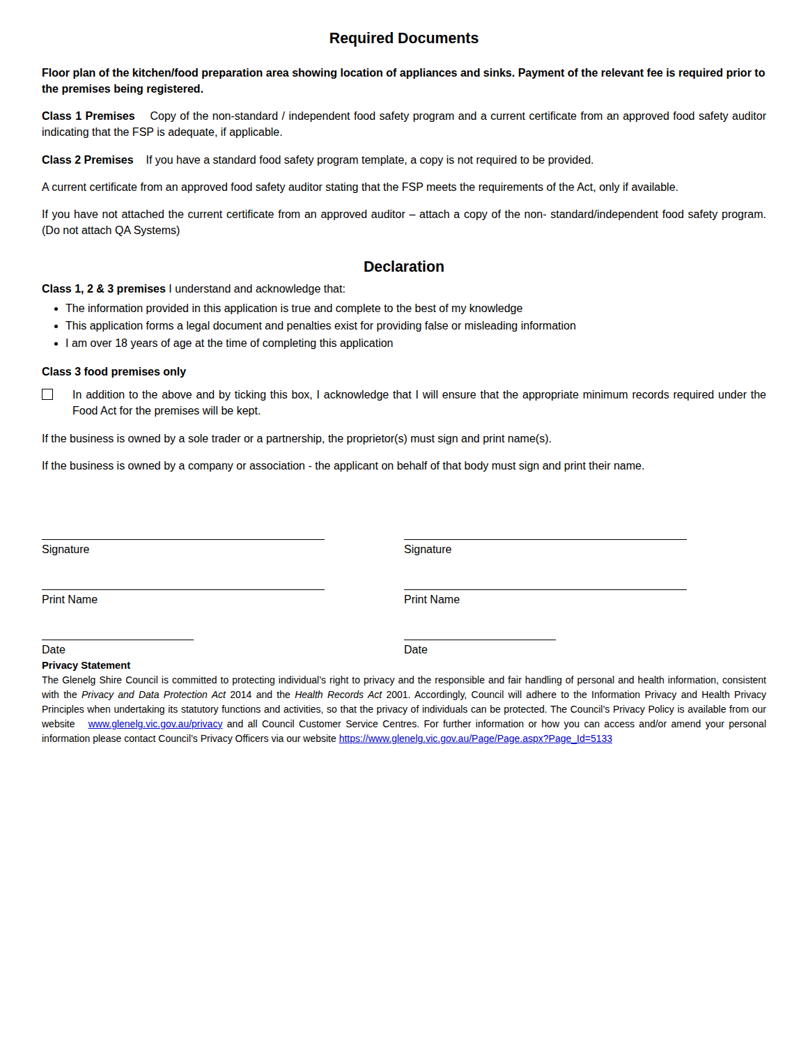Required Documents
Floor plan of the kitchen/food preparation area showing location of appliances and sinks. Payment of the relevant fee is required prior to the premises being registered.
Class 1 Premises Copy of the non-standard / independent food safety program and a current certificate from an approved food safety auditor indicating that the FSP is adequate, if applicable.
Class 2 Premises If you have a standard food safety program template, a copy is not required to be provided.
A current certificate from an approved food safety auditor stating that the FSP meets the requirements of the Act, only if available.
If you have not attached the current certificate from an approved auditor – attach a copy of the non- standard/independent food safety program. (Do not attach QA Systems)
Declaration
Class 1, 2 & 3 premises I understand and acknowledge that:
The information provided in this application is true and complete to the best of my knowledge
This application forms a legal document and penalties exist for providing false or misleading information
I am over 18 years of age at the time of completing this application
Class 3 food premises only
In addition to the above and by ticking this box, I acknowledge that I will ensure that the appropriate minimum records required under the Food Act for the premises will be kept.
If the business is owned by a sole trader or a partnership, the proprietor(s) must sign and print name(s).
If the business is owned by a company or association - the applicant on behalf of that body must sign and print their name.
| Signature | Signature |
| Print Name | Print Name |
| Date | Date |
Privacy Statement
The Glenelg Shire Council is committed to protecting individual’s right to privacy and the responsible and fair handling of personal and health information, consistent with the Privacy and Data Protection Act 2014 and the Health Records Act 2001. Accordingly, Council will adhere to the Information Privacy and Health Privacy Principles when undertaking its statutory functions and activities, so that the privacy of individuals can be protected. The Council’s Privacy Policy is available from our website www.glenelg.vic.gov.au/privacy and all Council Customer Service Centres. For further information or how you can access and/or amend your personal information please contact Council’s Privacy Officers via our website https://www.glenelg.vic.gov.au/Page/Page.aspx?Page_Id=5133